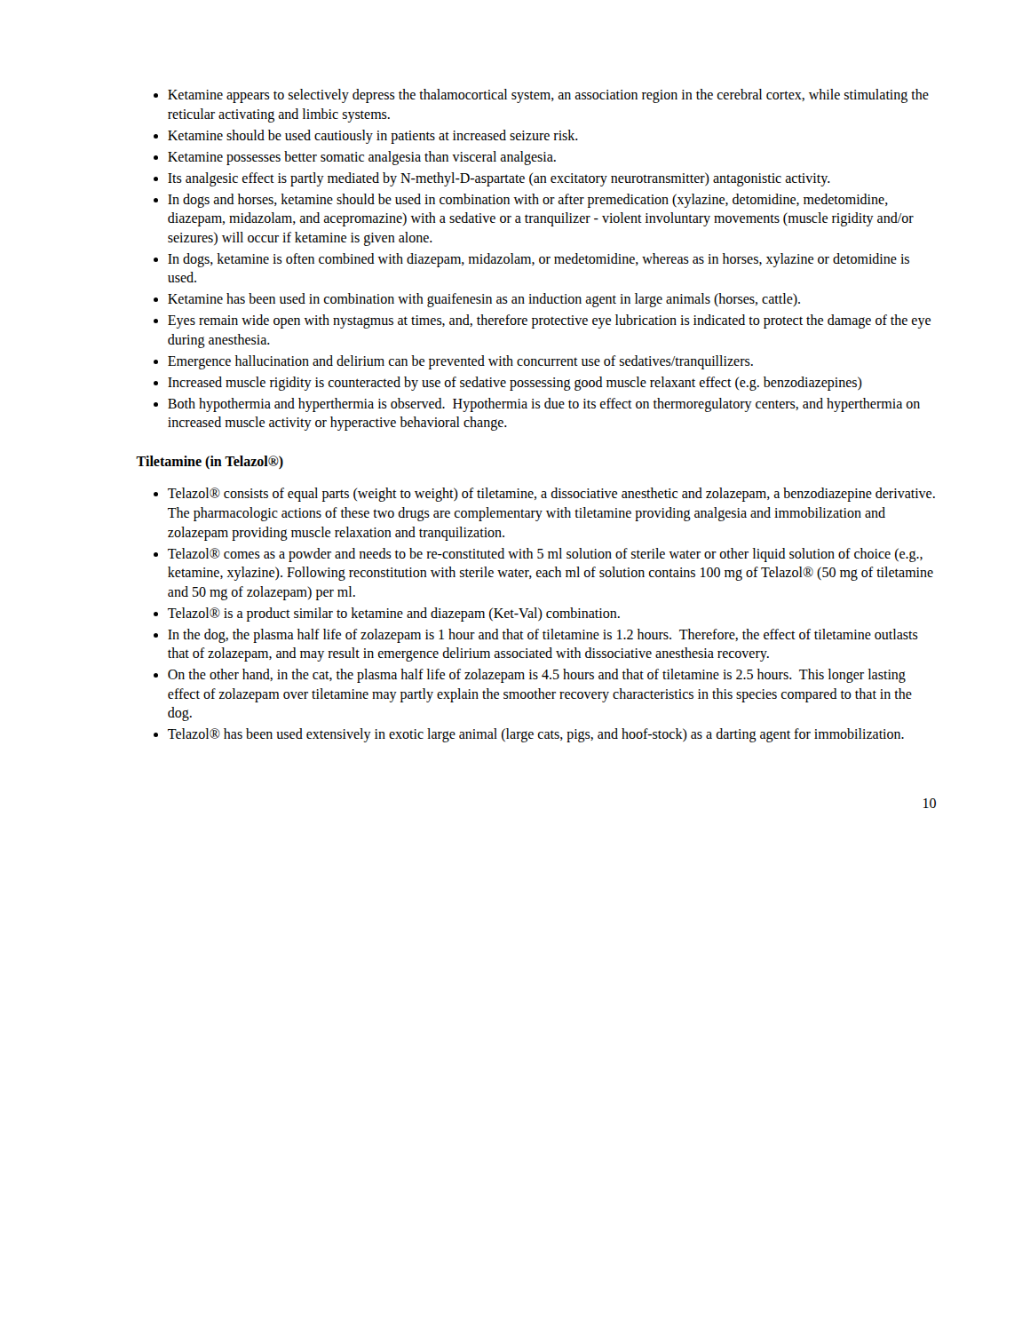Ketamine appears to selectively depress the thalamocortical system, an association region in the cerebral cortex, while stimulating the reticular activating and limbic systems.
Ketamine should be used cautiously in patients at increased seizure risk.
Ketamine possesses better somatic analgesia than visceral analgesia.
Its analgesic effect is partly mediated by N-methyl-D-aspartate (an excitatory neurotransmitter) antagonistic activity.
In dogs and horses, ketamine should be used in combination with or after premedication (xylazine, detomidine, medetomidine, diazepam, midazolam, and acepromazine) with a sedative or a tranquilizer - violent involuntary movements (muscle rigidity and/or seizures) will occur if ketamine is given alone.
In dogs, ketamine is often combined with diazepam, midazolam, or medetomidine, whereas as in horses, xylazine or detomidine is used.
Ketamine has been used in combination with guaifenesin as an induction agent in large animals (horses, cattle).
Eyes remain wide open with nystagmus at times, and, therefore protective eye lubrication is indicated to protect the damage of the eye during anesthesia.
Emergence hallucination and delirium can be prevented with concurrent use of sedatives/tranquillizers.
Increased muscle rigidity is counteracted by use of sedative possessing good muscle relaxant effect (e.g. benzodiazepines)
Both hypothermia and hyperthermia is observed. Hypothermia is due to its effect on thermoregulatory centers, and hyperthermia on increased muscle activity or hyperactive behavioral change.
Tiletamine (in Telazol®)
Telazol® consists of equal parts (weight to weight) of tiletamine, a dissociative anesthetic and zolazepam, a benzodiazepine derivative. The pharmacologic actions of these two drugs are complementary with tiletamine providing analgesia and immobilization and zolazepam providing muscle relaxation and tranquilization.
Telazol® comes as a powder and needs to be re-constituted with 5 ml solution of sterile water or other liquid solution of choice (e.g., ketamine, xylazine). Following reconstitution with sterile water, each ml of solution contains 100 mg of Telazol® (50 mg of tiletamine and 50 mg of zolazepam) per ml.
Telazol® is a product similar to ketamine and diazepam (Ket-Val) combination.
In the dog, the plasma half life of zolazepam is 1 hour and that of tiletamine is 1.2 hours. Therefore, the effect of tiletamine outlasts that of zolazepam, and may result in emergence delirium associated with dissociative anesthesia recovery.
On the other hand, in the cat, the plasma half life of zolazepam is 4.5 hours and that of tiletamine is 2.5 hours. This longer lasting effect of zolazepam over tiletamine may partly explain the smoother recovery characteristics in this species compared to that in the dog.
Telazol® has been used extensively in exotic large animal (large cats, pigs, and hoof-stock) as a darting agent for immobilization.
10